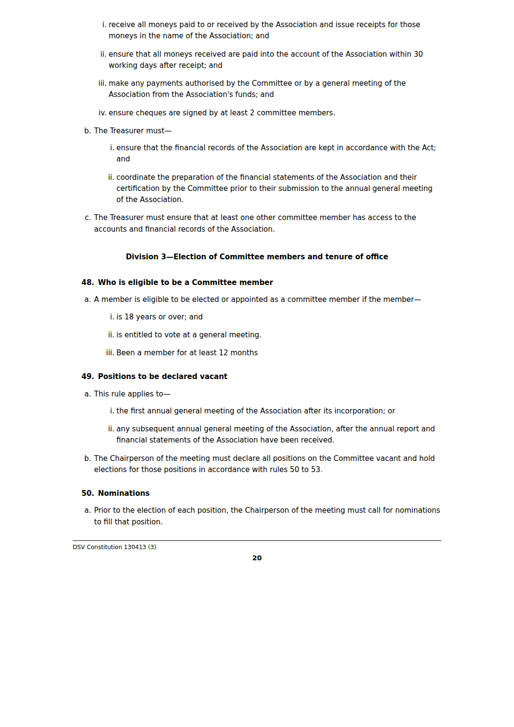i. receive all moneys paid to or received by the Association and issue receipts for those moneys in the name of the Association; and
ii. ensure that all moneys received are paid into the account of the Association within 30 working days after receipt; and
iii. make any payments authorised by the Committee or by a general meeting of the Association from the Association's funds; and
iv. ensure cheques are signed by at least 2 committee members.
b. The Treasurer must—
i. ensure that the financial records of the Association are kept in accordance with the Act; and
ii. coordinate the preparation of the financial statements of the Association and their certification by the Committee prior to their submission to the annual general meeting of the Association.
c. The Treasurer must ensure that at least one other committee member has access to the accounts and financial records of the Association.
Division 3—Election of Committee members and tenure of office
48.
Who is eligible to be a Committee member
a. A member is eligible to be elected or appointed as a committee member if the member—
i. is 18 years or over; and
ii. is entitled to vote at a general meeting.
iii. Been a member for at least 12 months
49.
Positions to be declared vacant
a. This rule applies to—
i. the first annual general meeting of the Association after its incorporation; or
ii. any subsequent annual general meeting of the Association, after the annual report and financial statements of the Association have been received.
b. The Chairperson of the meeting must declare all positions on the Committee vacant and hold elections for those positions in accordance with rules 50 to 53.
50.
Nominations
a. Prior to the election of each position, the Chairperson of the meeting must call for nominations to fill that position.
DSV Constitution 130413 (3)
20